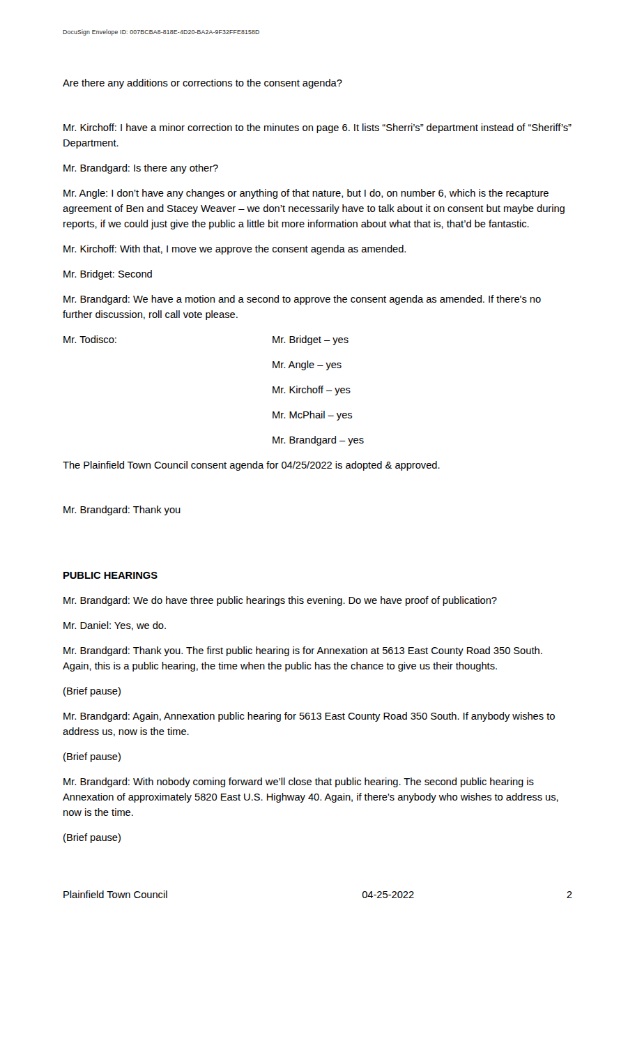DocuSign Envelope ID: 007BCBA8-818E-4D20-BA2A-9F32FFE8158D
Are there any additions or corrections to the consent agenda?
Mr. Kirchoff: I have a minor correction to the minutes on page 6. It lists “Sherri’s” department instead of “Sheriff’s” Department.
Mr. Brandgard: Is there any other?
Mr. Angle: I don’t have any changes or anything of that nature, but I do, on number 6, which is the recapture agreement of Ben and Stacey Weaver – we don’t necessarily have to talk about it on consent but maybe during reports, if we could just give the public a little bit more information about what that is, that’d be fantastic.
Mr. Kirchoff: With that, I move we approve the consent agenda as amended.
Mr. Bridget: Second
Mr. Brandgard: We have a motion and a second to approve the consent agenda as amended. If there's no further discussion, roll call vote please.
Mr. Todisco:
Mr. Bridget – yes
Mr. Angle – yes
Mr. Kirchoff – yes
Mr. McPhail – yes
Mr. Brandgard – yes
The Plainfield Town Council consent agenda for 04/25/2022 is adopted & approved.
Mr. Brandgard: Thank you
PUBLIC HEARINGS
Mr. Brandgard: We do have three public hearings this evening. Do we have proof of publication?
Mr. Daniel: Yes, we do.
Mr. Brandgard: Thank you. The first public hearing is for Annexation at 5613 East County Road 350 South. Again, this is a public hearing, the time when the public has the chance to give us their thoughts.
(Brief pause)
Mr. Brandgard: Again, Annexation public hearing for 5613 East County Road 350 South. If anybody wishes to address us, now is the time.
(Brief pause)
Mr. Brandgard: With nobody coming forward we’ll close that public hearing. The second public hearing is Annexation of approximately 5820 East U.S. Highway 40. Again, if there's anybody who wishes to address us, now is the time.
(Brief pause)
Plainfield Town Council
04-25-2022
2